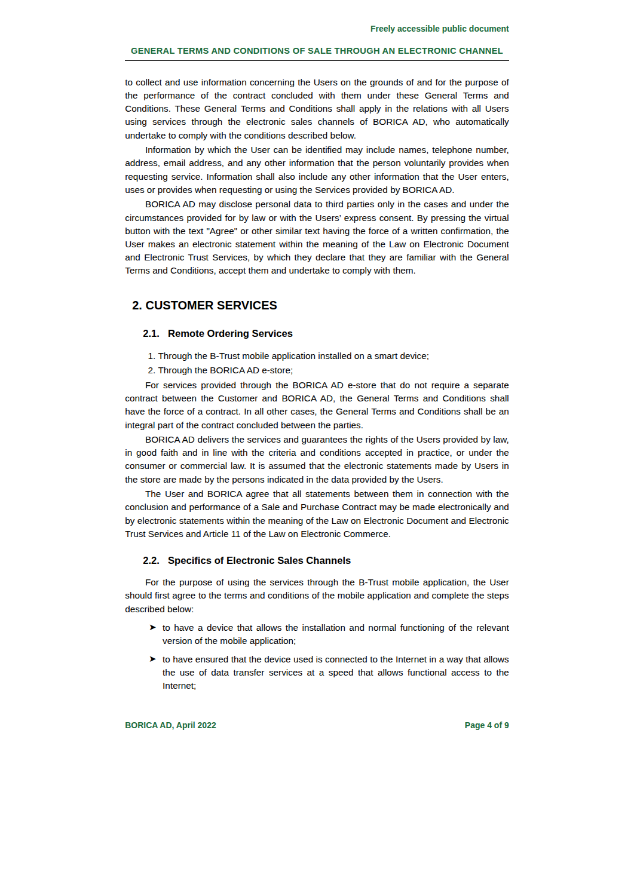Freely accessible public document
GENERAL TERMS AND CONDITIONS OF SALE THROUGH AN ELECTRONIC CHANNEL
to collect and use information concerning the Users on the grounds of and for the purpose of the performance of the contract concluded with them under these General Terms and Conditions. These General Terms and Conditions shall apply in the relations with all Users using services through the electronic sales channels of BORICA AD, who automatically undertake to comply with the conditions described below.
Information by which the User can be identified may include names, telephone number, address, email address, and any other information that the person voluntarily provides when requesting service. Information shall also include any other information that the User enters, uses or provides when requesting or using the Services provided by BORICA AD.
BORICA AD may disclose personal data to third parties only in the cases and under the circumstances provided for by law or with the Users’ express consent. By pressing the virtual button with the text "Agree" or other similar text having the force of a written confirmation, the User makes an electronic statement within the meaning of the Law on Electronic Document and Electronic Trust Services, by which they declare that they are familiar with the General Terms and Conditions, accept them and undertake to comply with them.
2. CUSTOMER SERVICES
2.1. Remote Ordering Services
Through the B-Trust mobile application installed on a smart device;
Through the BORICA AD e-store;
For services provided through the BORICA AD e-store that do not require a separate contract between the Customer and BORICA AD, the General Terms and Conditions shall have the force of a contract. In all other cases, the General Terms and Conditions shall be an integral part of the contract concluded between the parties.
BORICA AD delivers the services and guarantees the rights of the Users provided by law, in good faith and in line with the criteria and conditions accepted in practice, or under the consumer or commercial law. It is assumed that the electronic statements made by Users in the store are made by the persons indicated in the data provided by the Users.
The User and BORICA agree that all statements between them in connection with the conclusion and performance of a Sale and Purchase Contract may be made electronically and by electronic statements within the meaning of the Law on Electronic Document and Electronic Trust Services and Article 11 of the Law on Electronic Commerce.
2.2. Specifics of Electronic Sales Channels
For the purpose of using the services through the B-Trust mobile application, the User should first agree to the terms and conditions of the mobile application and complete the steps described below:
to have a device that allows the installation and normal functioning of the relevant version of the mobile application;
to have ensured that the device used is connected to the Internet in a way that allows the use of data transfer services at a speed that allows functional access to the Internet;
BORICA AD, April 2022 Page 4 of 9